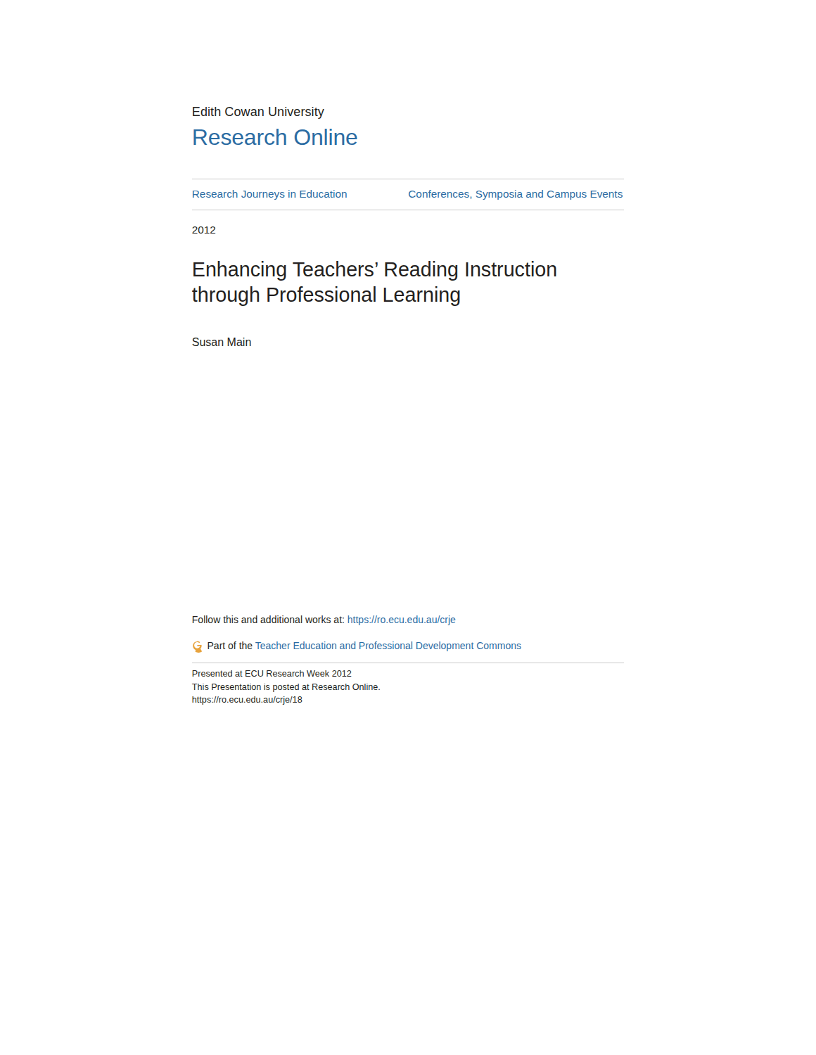Edith Cowan University
Research Online
Research Journeys in Education Conferences, Symposia and Campus Events
2012
Enhancing Teachers’ Reading Instruction through Professional Learning
Susan Main
Follow this and additional works at: https://ro.ecu.edu.au/crje
Part of the Teacher Education and Professional Development Commons
Presented at ECU Research Week 2012
This Presentation is posted at Research Online.
https://ro.ecu.edu.au/crje/18